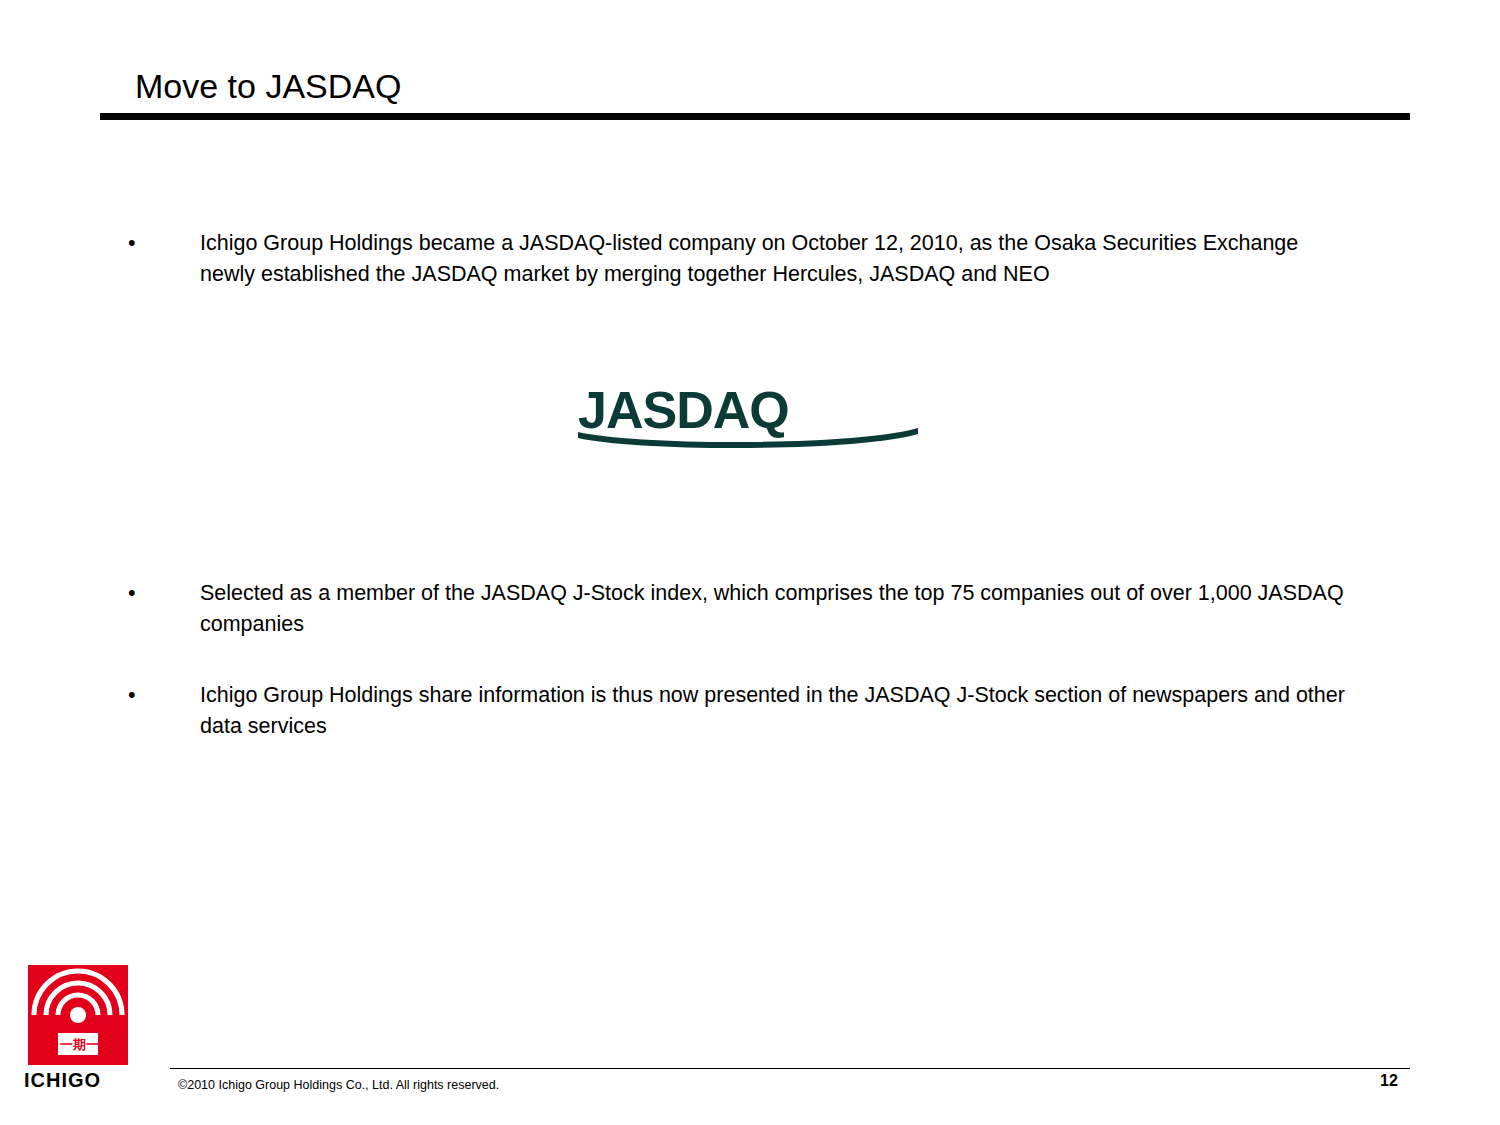Move to JASDAQ
Ichigo Group Holdings became a JASDAQ-listed company on October 12, 2010, as the Osaka Securities Exchange newly established the JASDAQ market by merging together Hercules, JASDAQ and NEO
JASDAQ
Selected as a member of the JASDAQ J-Stock index, which comprises the top 75 companies out of over 1,000 JASDAQ companies
Ichigo Group Holdings share information is thus now presented in the JASDAQ J-Stock section of newspapers and other data services
一期一会 ICHIGO
©2010 Ichigo Group Holdings Co., Ltd. All rights reserved.
12